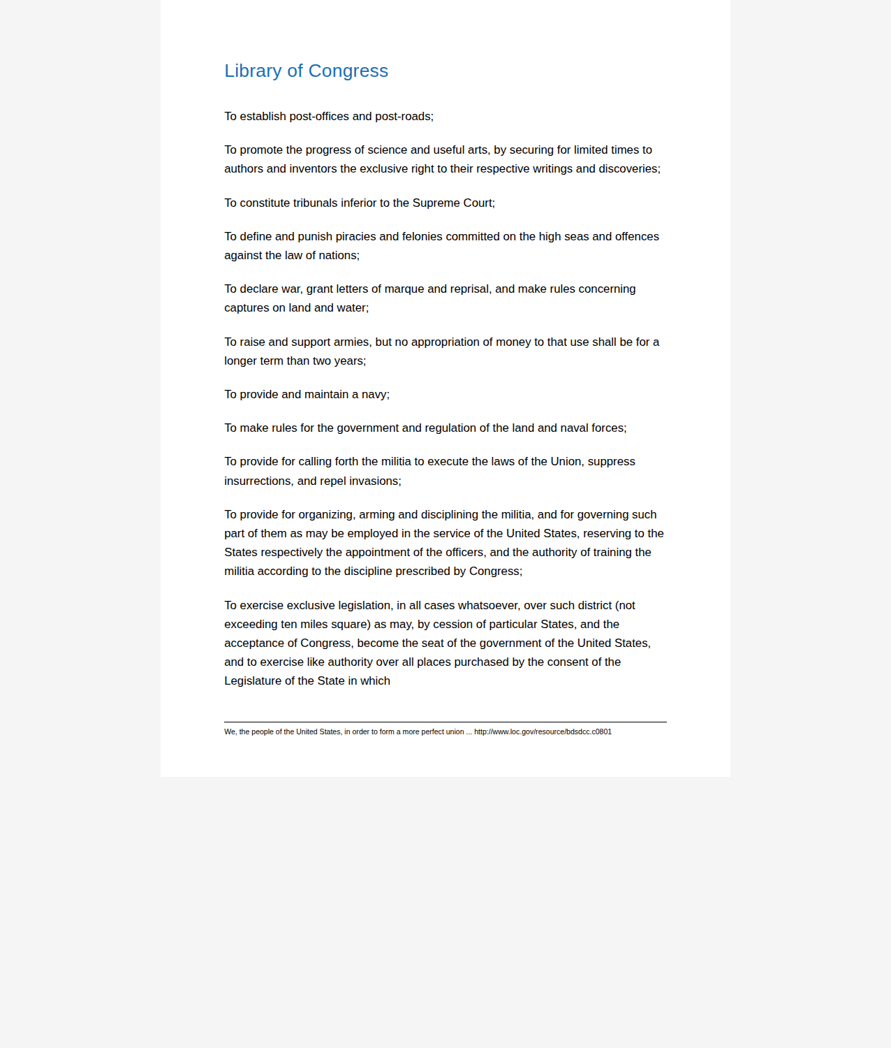Library of Congress
To establish post-offices and post-roads;
To promote the progress of science and useful arts, by securing for limited times to authors and inventors the exclusive right to their respective writings and discoveries;
To constitute tribunals inferior to the Supreme Court;
To define and punish piracies and felonies committed on the high seas and offences against the law of nations;
To declare war, grant letters of marque and reprisal, and make rules concerning captures on land and water;
To raise and support armies, but no appropriation of money to that use shall be for a longer term than two years;
To provide and maintain a navy;
To make rules for the government and regulation of the land and naval forces;
To provide for calling forth the militia to execute the laws of the Union, suppress insurrections, and repel invasions;
To provide for organizing, arming and disciplining the militia, and for governing such part of them as may be employed in the service of the United States, reserving to the States respectively the appointment of the officers, and the authority of training the militia according to the discipline prescribed by Congress;
To exercise exclusive legislation, in all cases whatsoever, over such district (not exceeding ten miles square) as may, by cession of particular States, and the acceptance of Congress, become the seat of the government of the United States, and to exercise like authority over all places purchased by the consent of the Legislature of the State in which
We, the people of the United States, in order to form a more perfect union ... http://www.loc.gov/resource/bdsdcc.c0801